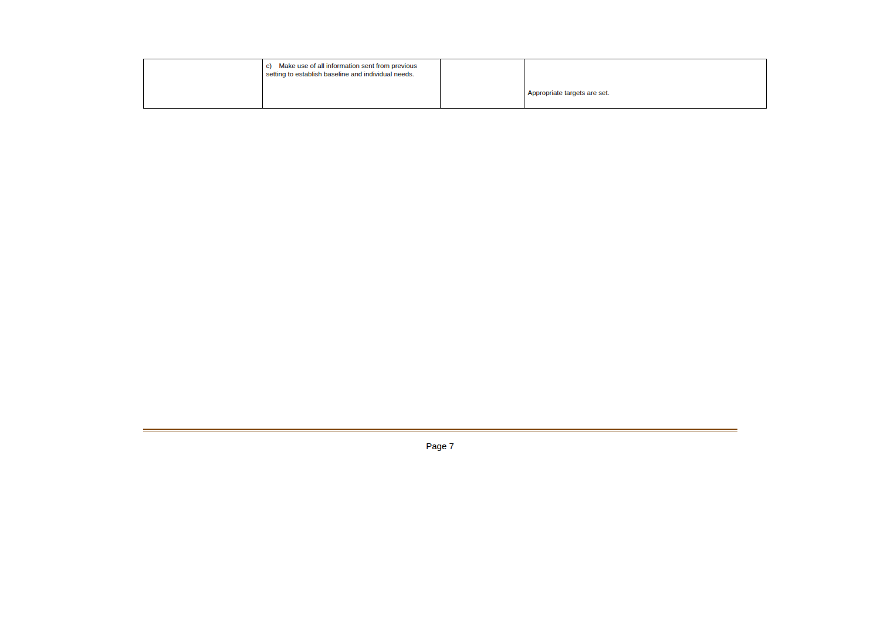| | c) Make use of all information sent from previous setting to establish baseline and individual needs. | | Appropriate targets are set. |
Page 7